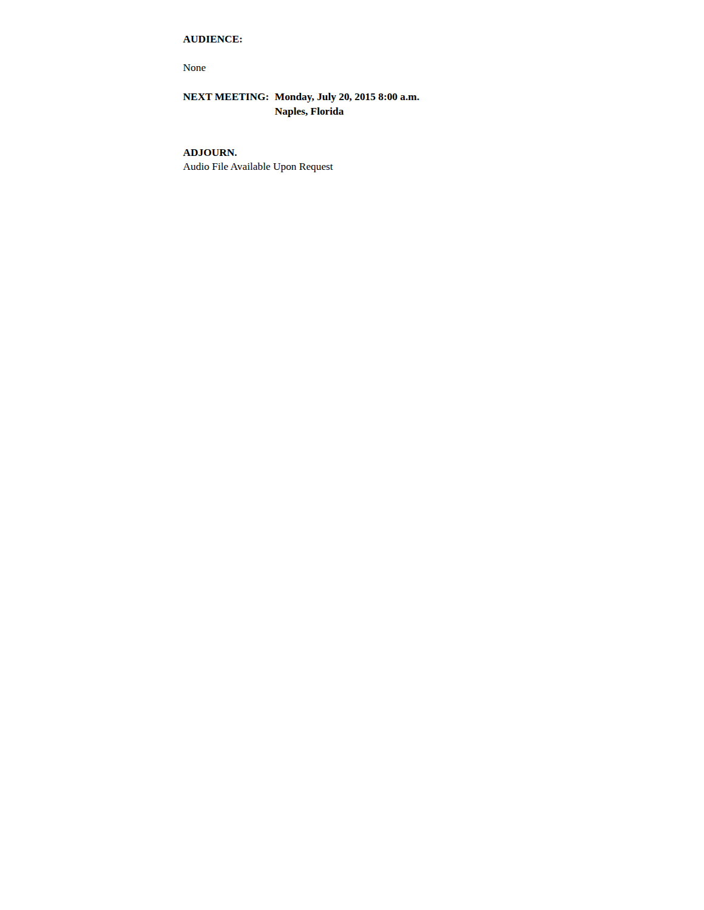AUDIENCE:
None
| NEXT MEETING: | Monday, July 20, 2015 8:00 a.m. Naples, Florida |
ADJOURN.
Audio File Available Upon Request